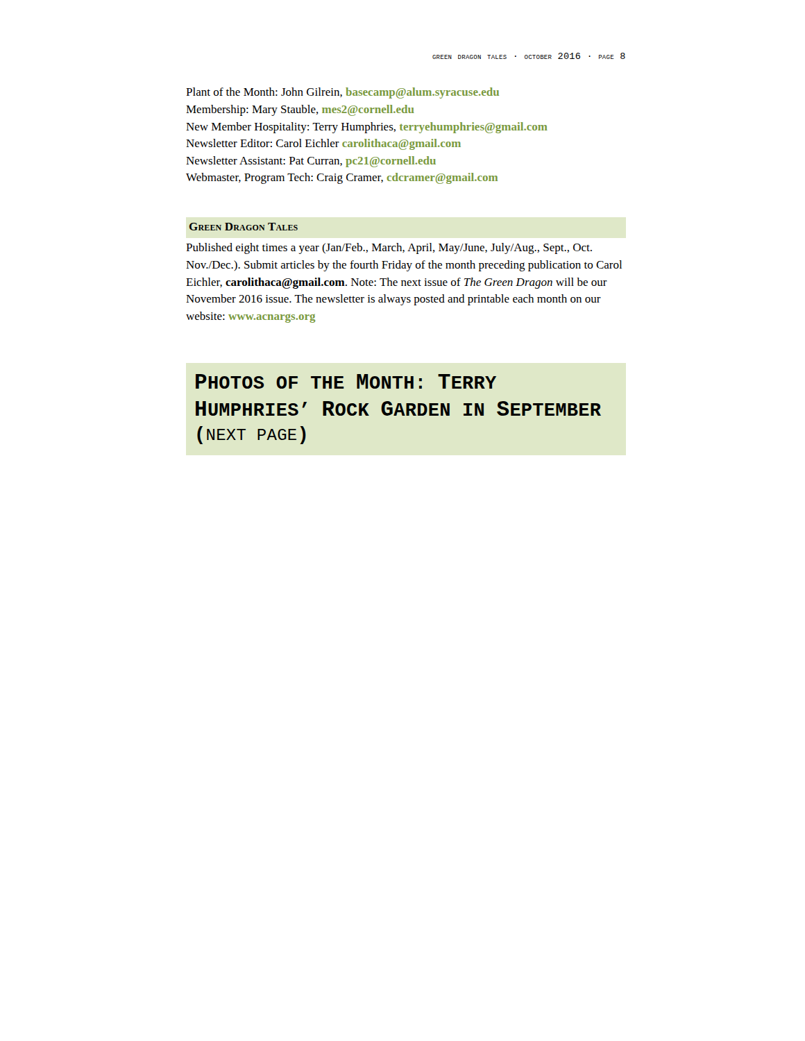Green Dragon Tales · October 2016 · page 8
Plant of the Month: John Gilrein, basecamp@alum.syracuse.edu
Membership: Mary Stauble, mes2@cornell.edu
New Member Hospitality: Terry Humphries, terryehumphries@gmail.com
Newsletter Editor: Carol Eichler carolithaca@gmail.com
Newsletter Assistant: Pat Curran, pc21@cornell.edu
Webmaster, Program Tech: Craig Cramer, cdcramer@gmail.com
Green Dragon Tales
Published eight times a year (Jan/Feb., March, April, May/June, July/Aug., Sept., Oct. Nov./Dec.). Submit articles by the fourth Friday of the month preceding publication to Carol Eichler, carolithaca@gmail.com. Note: The next issue of The Green Dragon will be our November 2016 issue. The newsletter is always posted and printable each month on our website: www.acnargs.org
PHOTOS OF THE MONTH: TERRY HUMPHRIES’ ROCK GARDEN IN SEPTEMBER (NEXT PAGE)